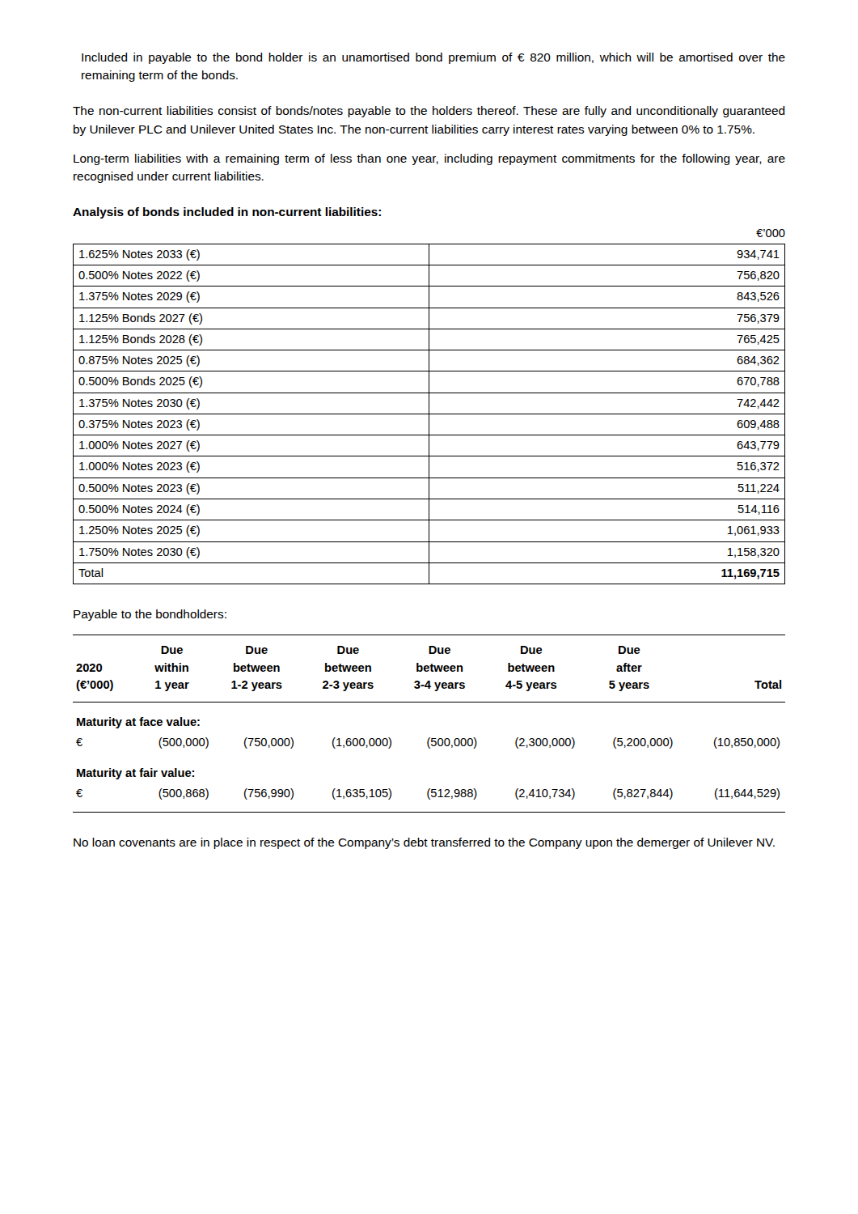Included in payable to the bond holder is an unamortised bond premium of € 820 million, which will be amortised over the remaining term of the bonds.
The non-current liabilities consist of bonds/notes payable to the holders thereof. These are fully and unconditionally guaranteed by Unilever PLC and Unilever United States Inc. The non-current liabilities carry interest rates varying between 0% to 1.75%.
Long-term liabilities with a remaining term of less than one year, including repayment commitments for the following year, are recognised under current liabilities.
Analysis of bonds included in non-current liabilities:
€’000
| 1.625% Notes 2033 (€) | 934,741 |
| 0.500% Notes 2022 (€) | 756,820 |
| 1.375% Notes 2029 (€) | 843,526 |
| 1.125% Bonds 2027 (€) | 756,379 |
| 1.125% Bonds 2028 (€) | 765,425 |
| 0.875% Notes 2025 (€) | 684,362 |
| 0.500% Bonds 2025 (€) | 670,788 |
| 1.375% Notes 2030 (€) | 742,442 |
| 0.375% Notes 2023 (€) | 609,488 |
| 1.000% Notes 2027 (€) | 643,779 |
| 1.000% Notes 2023 (€) | 516,372 |
| 0.500% Notes 2023 (€) | 511,224 |
| 0.500% Notes 2024 (€) | 514,116 |
| 1.250% Notes 2025 (€) | 1,061,933 |
| 1.750% Notes 2030 (€) | 1,158,320 |
| Total | 11,169,715 |
Payable to the bondholders:
| 2020 (€’000) | Due within 1 year | Due between 1-2 years | Due between 2-3 years | Due between 3-4 years | Due between 4-5 years | Due after 5 years | Total |
| --- | --- | --- | --- | --- | --- | --- | --- |
| Maturity at face value: |
| € | (500,000) | (750,000) | (1,600,000) | (500,000) | (2,300,000) | (5,200,000) | (10,850,000) |
| Maturity at fair value: |
| € | (500,868) | (756,990) | (1,635,105) | (512,988) | (2,410,734) | (5,827,844) | (11,644,529) |
No loan covenants are in place in respect of the Company’s debt transferred to the Company upon the demerger of Unilever NV.